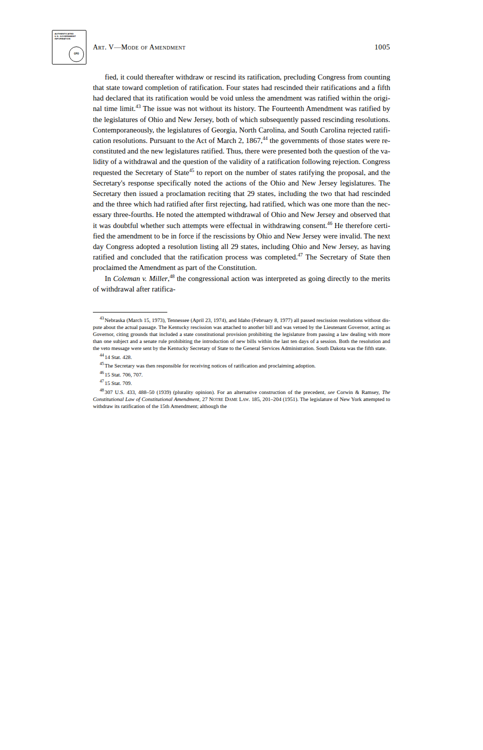Authenticated
U.S. Government
Information
Art. V—Mode of Amendment 1005
fied, it could thereafter withdraw or rescind its ratification, precluding Congress from counting that state toward completion of ratification. Four states had rescinded their ratifications and a fifth had declared that its ratification would be void unless the amendment was ratified within the original time limit.43 The issue was not without its history. The Fourteenth Amendment was ratified by the legislatures of Ohio and New Jersey, both of which subsequently passed rescinding resolutions. Contemporaneously, the legislatures of Georgia, North Carolina, and South Carolina rejected ratification resolutions. Pursuant to the Act of March 2, 1867,44 the governments of those states were reconstituted and the new legislatures ratified. Thus, there were presented both the question of the validity of a withdrawal and the question of the validity of a ratification following rejection. Congress requested the Secretary of State45 to report on the number of states ratifying the proposal, and the Secretary's response specifically noted the actions of the Ohio and New Jersey legislatures. The Secretary then issued a proclamation reciting that 29 states, including the two that had rescinded and the three which had ratified after first rejecting, had ratified, which was one more than the necessary three-fourths. He noted the attempted withdrawal of Ohio and New Jersey and observed that it was doubtful whether such attempts were effectual in withdrawing consent.46 He therefore certified the amendment to be in force if the rescissions by Ohio and New Jersey were invalid. The next day Congress adopted a resolution listing all 29 states, including Ohio and New Jersey, as having ratified and concluded that the ratification process was completed.47 The Secretary of State then proclaimed the Amendment as part of the Constitution.
In Coleman v. Miller,48 the congressional action was interpreted as going directly to the merits of withdrawal after ratifica-
43 Nebraska (March 15, 1973), Tennessee (April 23, 1974), and Idaho (February 8, 1977) all passed rescission resolutions without dispute about the actual passage. The Kentucky rescission was attached to another bill and was vetoed by the Lieutenant Governor, acting as Governor, citing grounds that included a state constitutional provision prohibiting the legislature from passing a law dealing with more than one subject and a senate rule prohibiting the introduction of new bills within the last ten days of a session. Both the resolution and the veto message were sent by the Kentucky Secretary of State to the General Services Administration. South Dakota was the fifth state.
4414 Stat. 428.
45 The Secretary was then responsible for receiving notices of ratification and proclaiming adoption.
4615 Stat. 706, 707.
4715 Stat. 709.
48307 U.S. 433, 488–50 (1939) (plurality opinion). For an alternative construction of the precedent, see Corwin & Ramsey, The Constitutional Law of Constitutional Amendment, 27 Notre Dame Law. 185, 201–204 (1951). The legislature of New York attempted to withdraw its ratification of the 15th Amendment; although the